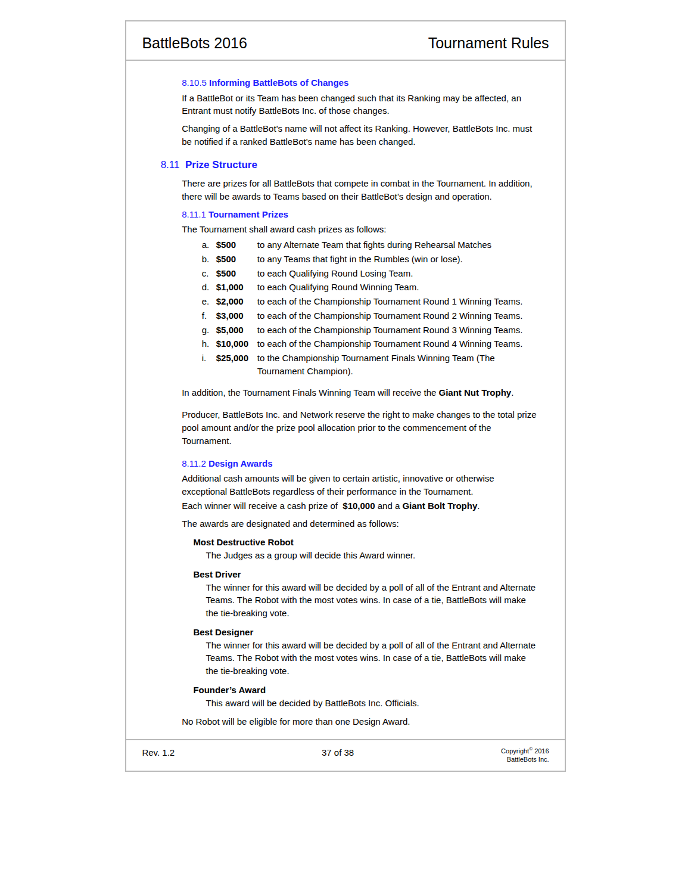BattleBots 2016
Tournament Rules
8.10.5 Informing BattleBots of Changes
If a BattleBot or its Team has been changed such that its Ranking may be affected, an Entrant must notify BattleBots Inc. of those changes.
Changing of a BattleBot's name will not affect its Ranking. However, BattleBots Inc. must be notified if a ranked BattleBot's name has been changed.
8.11 Prize Structure
There are prizes for all BattleBots that compete in combat in the Tournament. In addition, there will be awards to Teams based on their BattleBot’s design and operation.
8.11.1 Tournament Prizes
The Tournament shall award cash prizes as follows:
a.$500 to any Alternate Team that fights during Rehearsal Matches
b.$500 to any Teams that fight in the Rumbles (win or lose).
c.$500 to each Qualifying Round Losing Team.
d.$1,000 to each Qualifying Round Winning Team.
e.$2,000 to each of the Championship Tournament Round 1 Winning Teams.
f.$3,000 to each of the Championship Tournament Round 2 Winning Teams.
g.$5,000 to each of the Championship Tournament Round 3 Winning Teams.
h.$10,000 to each of the Championship Tournament Round 4 Winning Teams.
i.$25,000 to the Championship Tournament Finals Winning Team (The Tournament Champion).
In addition, the Tournament Finals Winning Team will receive the Giant Nut Trophy.
Producer, BattleBots Inc. and Network reserve the right to make changes to the total prize pool amount and/or the prize pool allocation prior to the commencement of the Tournament.
8.11.2 Design Awards
Additional cash amounts will be given to certain artistic, innovative or otherwise exceptional BattleBots regardless of their performance in the Tournament.
Each winner will receive a cash prize of $10,000 and a Giant Bolt Trophy.
The awards are designated and determined as follows:
Most Destructive Robot
The Judges as a group will decide this Award winner.
Best Driver
The winner for this award will be decided by a poll of all of the Entrant and Alternate Teams. The Robot with the most votes wins. In case of a tie, BattleBots will make the tie-breaking vote.
Best Designer
The winner for this award will be decided by a poll of all of the Entrant and Alternate Teams. The Robot with the most votes wins. In case of a tie, BattleBots will make the tie-breaking vote.
Founder’s Award
This award will be decided by BattleBots Inc. Officials.
No Robot will be eligible for more than one Design Award.
Rev. 1.2
37 of 38
Copyright© 2016
BattleBots Inc.